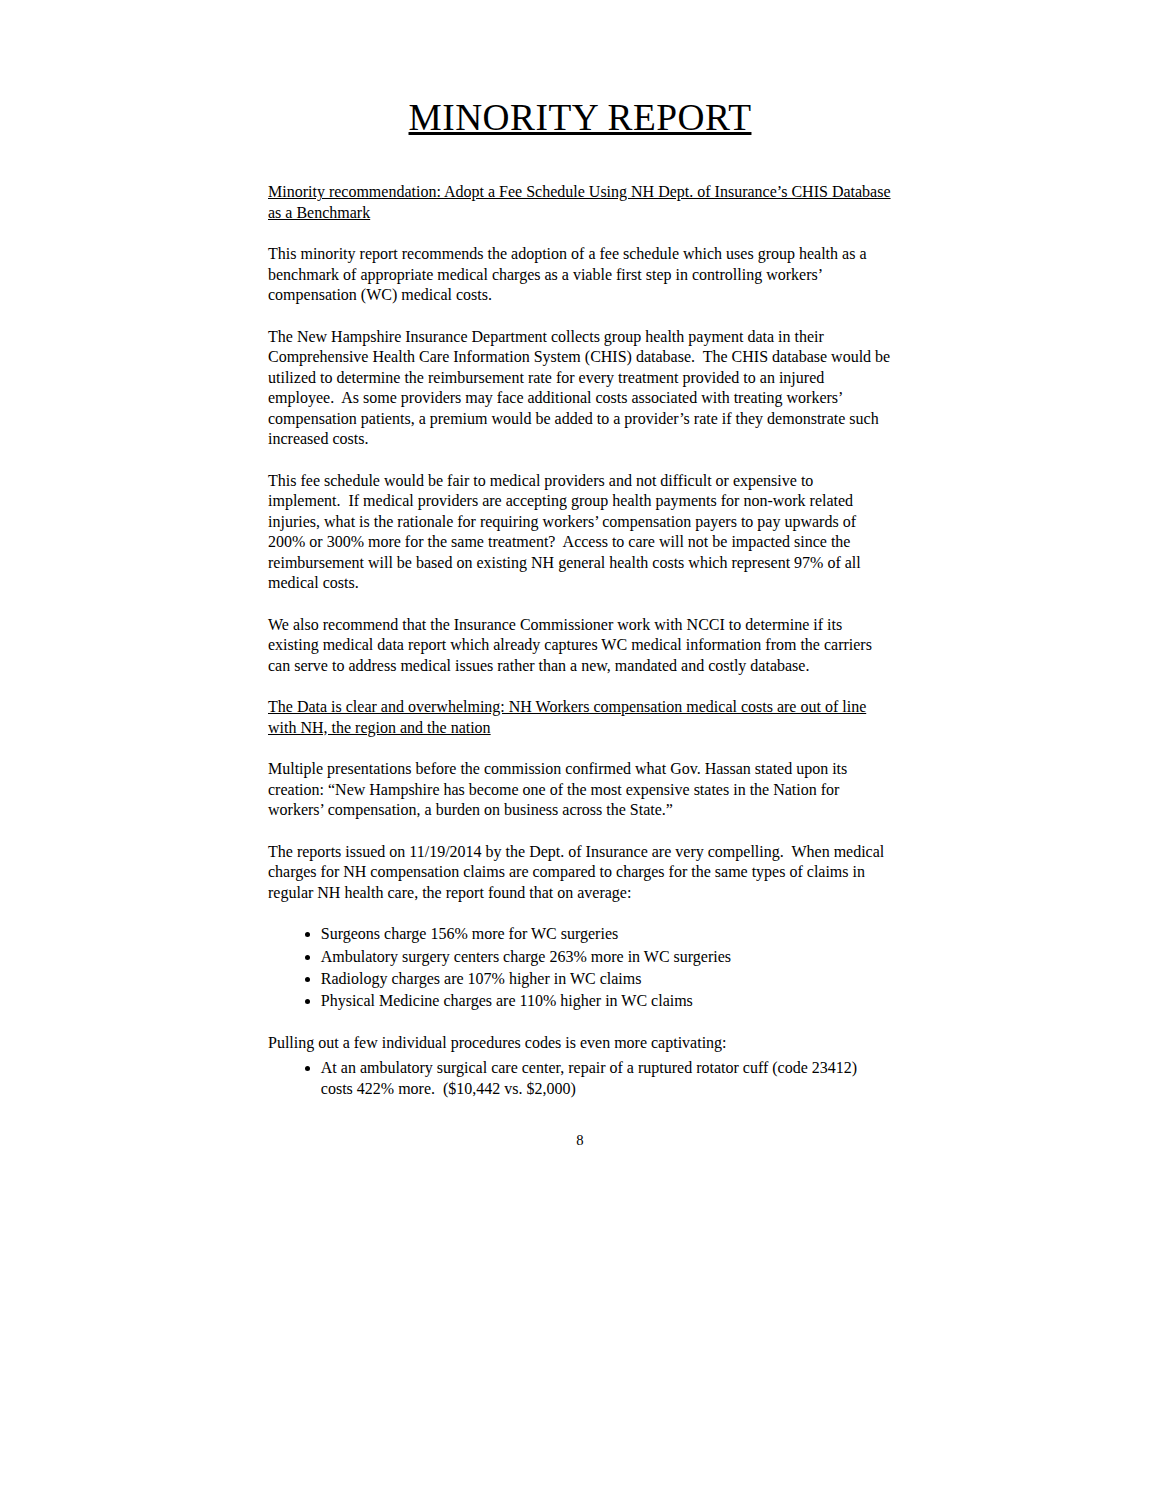MINORITY REPORT
Minority recommendation: Adopt a Fee Schedule Using NH Dept. of Insurance’s CHIS Database as a Benchmark
This minority report recommends the adoption of a fee schedule which uses group health as a benchmark of appropriate medical charges as a viable first step in controlling workers’ compensation (WC) medical costs.
The New Hampshire Insurance Department collects group health payment data in their Comprehensive Health Care Information System (CHIS) database. The CHIS database would be utilized to determine the reimbursement rate for every treatment provided to an injured employee. As some providers may face additional costs associated with treating workers’ compensation patients, a premium would be added to a provider’s rate if they demonstrate such increased costs.
This fee schedule would be fair to medical providers and not difficult or expensive to implement. If medical providers are accepting group health payments for non-work related injuries, what is the rationale for requiring workers’ compensation payers to pay upwards of 200% or 300% more for the same treatment? Access to care will not be impacted since the reimbursement will be based on existing NH general health costs which represent 97% of all medical costs.
We also recommend that the Insurance Commissioner work with NCCI to determine if its existing medical data report which already captures WC medical information from the carriers can serve to address medical issues rather than a new, mandated and costly database.
The Data is clear and overwhelming: NH Workers compensation medical costs are out of line with NH, the region and the nation
Multiple presentations before the commission confirmed what Gov. Hassan stated upon its creation: “New Hampshire has become one of the most expensive states in the Nation for workers’ compensation, a burden on business across the State.”
The reports issued on 11/19/2014 by the Dept. of Insurance are very compelling. When medical charges for NH compensation claims are compared to charges for the same types of claims in regular NH health care, the report found that on average:
Surgeons charge 156% more for WC surgeries
Ambulatory surgery centers charge 263% more in WC surgeries
Radiology charges are 107% higher in WC claims
Physical Medicine charges are 110% higher in WC claims
Pulling out a few individual procedures codes is even more captivating:
At an ambulatory surgical care center, repair of a ruptured rotator cuff (code 23412) costs 422% more. ($10,442 vs. $2,000)
8